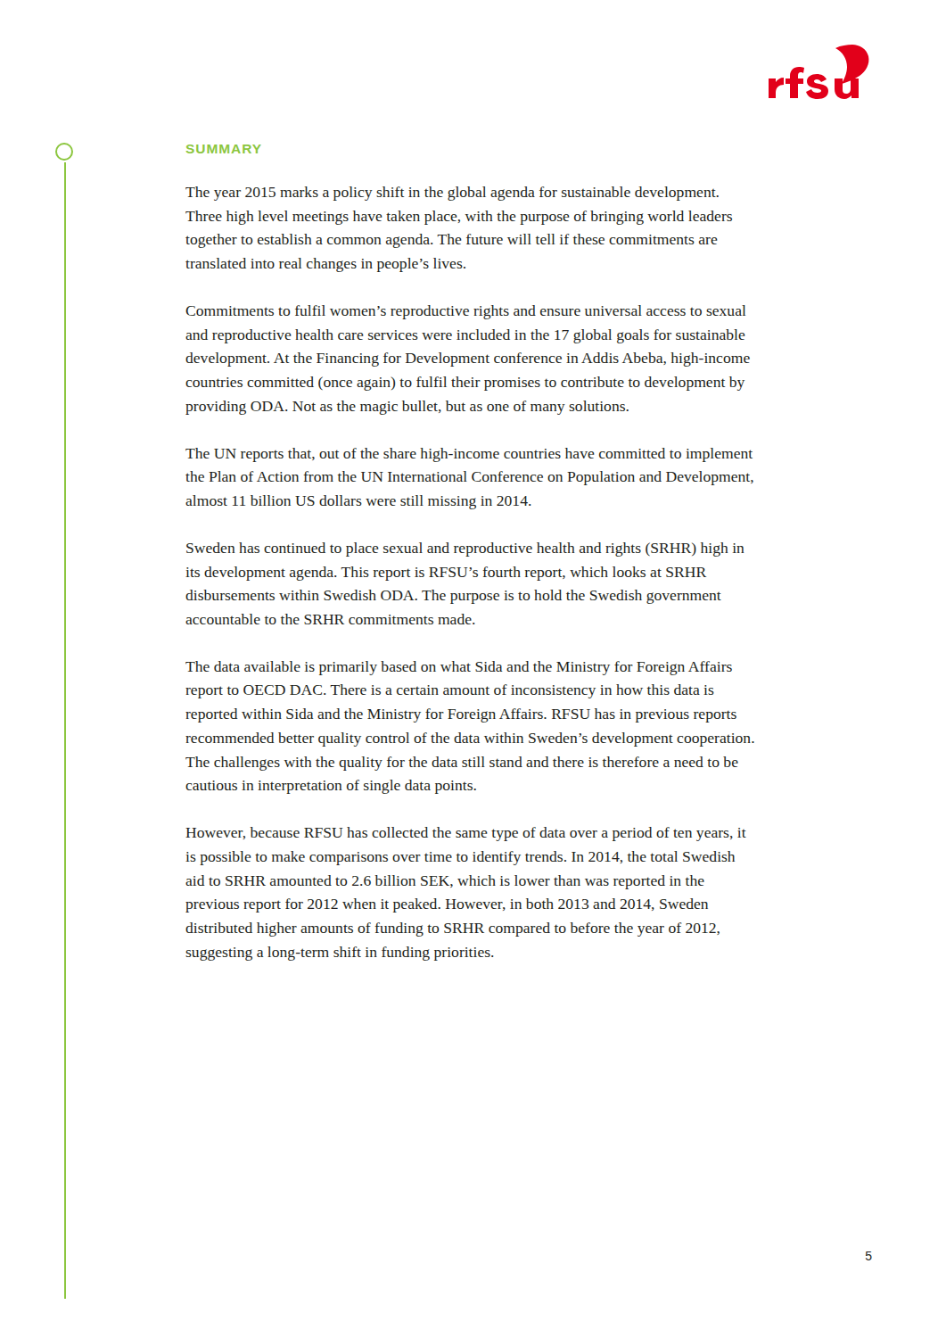Summary
The year 2015 marks a policy shift in the global agenda for sustainable development. Three high level meetings have taken place, with the purpose of bringing world leaders together to establish a common agenda. The future will tell if these commitments are translated into real changes in people’s lives.
Commitments to fulfil women’s reproductive rights and ensure universal access to sexual and reproductive health care services were included in the 17 global goals for sustainable development. At the Financing for Development conference in Addis Abeba, high-income countries committed (once again) to fulfil their promises to contribute to development by providing ODA. Not as the magic bullet, but as one of many solutions.
The UN reports that, out of the share high-income countries have committed to implement the Plan of Action from the UN International Conference on Population and Development, almost 11 billion US dollars were still missing in 2014.
Sweden has continued to place sexual and reproductive health and rights (SRHR) high in its development agenda. This report is RFSU’s fourth report, which looks at SRHR disbursements within Swedish ODA. The purpose is to hold the Swedish government accountable to the SRHR commitments made.
The data available is primarily based on what Sida and the Ministry for Foreign Affairs report to OECD DAC. There is a certain amount of inconsistency in how this data is reported within Sida and the Ministry for Foreign Affairs. RFSU has in previous reports recommended better quality control of the data within Sweden’s development cooperation. The challenges with the quality for the data still stand and there is therefore a need to be cautious in interpretation of single data points.
However, because RFSU has collected the same type of data over a period of ten years, it is possible to make comparisons over time to identify trends. In 2014, the total Swedish aid to SRHR amounted to 2.6 billion SEK, which is lower than was reported in the previous report for 2012 when it peaked. However, in both 2013 and 2014, Sweden distributed higher amounts of funding to SRHR compared to before the year of 2012, suggesting a long-term shift in funding priorities.
5